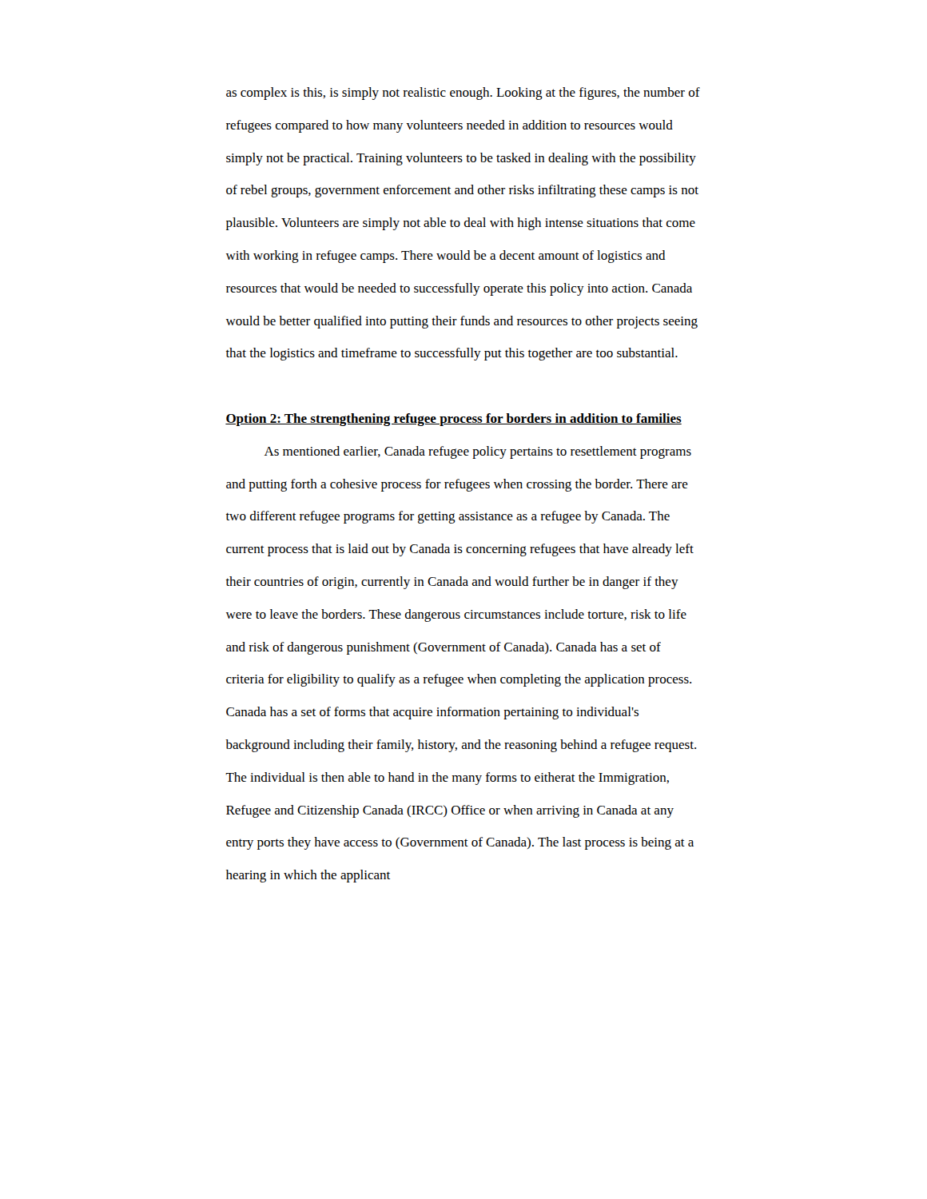as complex is this, is simply not realistic enough. Looking at the figures, the number of refugees compared to how many volunteers needed in addition to resources would simply not be practical. Training volunteers to be tasked in dealing with the possibility of rebel groups, government enforcement and other risks infiltrating these camps is not plausible. Volunteers are simply not able to deal with high intense situations that come with working in refugee camps. There would be a decent amount of logistics and resources that would be needed to successfully operate this policy into action. Canada would be better qualified into putting their funds and resources to other projects seeing that the logistics and timeframe to successfully put this together are too substantial.
Option 2: The strengthening refugee process for borders in addition to families
As mentioned earlier, Canada refugee policy pertains to resettlement programs and putting forth a cohesive process for refugees when crossing the border. There are two different refugee programs for getting assistance as a refugee by Canada. The current process that is laid out by Canada is concerning refugees that have already left their countries of origin, currently in Canada and would further be in danger if they were to leave the borders. These dangerous circumstances include torture, risk to life and risk of dangerous punishment (Government of Canada). Canada has a set of criteria for eligibility to qualify as a refugee when completing the application process. Canada has a set of forms that acquire information pertaining to individual's background including their family, history, and the reasoning behind a refugee request. The individual is then able to hand in the many forms to eitherat the Immigration, Refugee and Citizenship Canada (IRCC) Office or when arriving in Canada at any entry ports they have access to (Government of Canada). The last process is being at a hearing in which the applicant